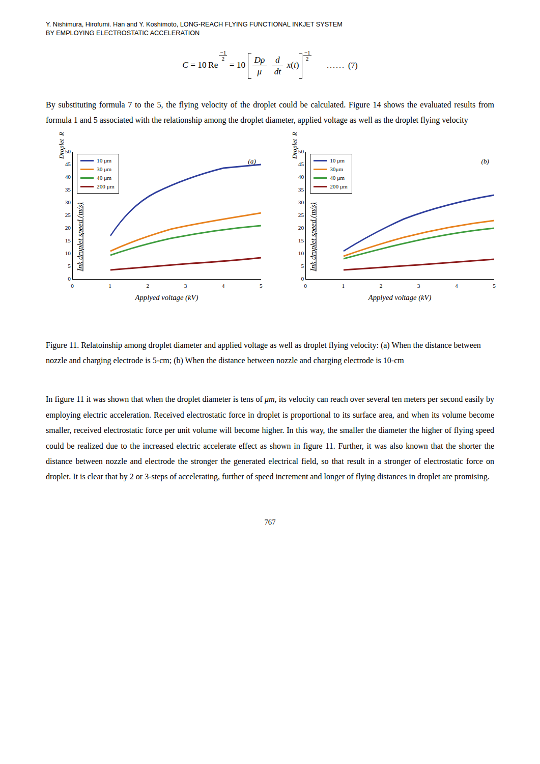Y. Nishimura, Hirofumi. Han and Y. Koshimoto, LONG-REACH FLYING FUNCTIONAL INKJET SYSTEM
BY EMPLOYING ELECTROSTATIC ACCELERATION
C = 10 Re−12 = 10 Dρ μ d dt x(t) −12 ......(7)
By substituting formula 7 to the 5, the flying velocity of the droplet could be calculated. Figure 14 shows the evaluated results from formula 1 and 5 associated with the relationship among the droplet diameter, applied voltage as well as the droplet flying velocity
Ink droplet speed (m/s)
(a)
Droplet R
10 μm
30 μm
40 μm
200 μm
50 45 40 35 30 25 20 15 10 5 0
0 1 2 3 4 5
Applyed voltage (kV)
Ink droplet speed (m/s)
(b)
Droplet R
10 μm
30μm
40 μm
200 μm
50 45 40 35 30 25 20 15 10 5 0
0 1 2 3 4 5
Applyed voltage (kV)
Figure 11. Relatoinship among droplet diameter and applied voltage as well as droplet flying velocity: (a) When the distance between nozzle and charging electrode is 5-cm; (b) When the distance between nozzle and charging electrode is 10-cm
In figure 11 it was shown that when the droplet diameter is tens of μm, its velocity can reach over several ten meters per second easily by employing electric acceleration. Received electrostatic force in droplet is proportional to its surface area, and when its volume become smaller, received electrostatic force per unit volume will become higher. In this way, the smaller the diameter the higher of flying speed could be realized due to the increased electric accelerate effect as shown in figure 11. Further, it was also known that the shorter the distance between nozzle and electrode the stronger the generated electrical field, so that result in a stronger of electrostatic force on droplet. It is clear that by 2 or 3-steps of accelerating, further of speed increment and longer of flying distances in droplet are promising.
767